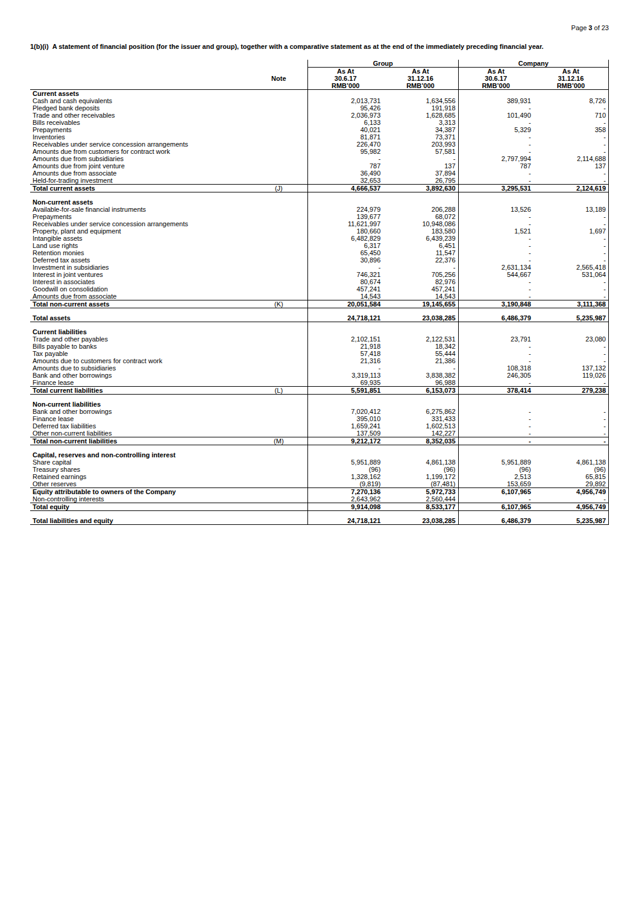Page 3 of 23
1(b)(i) A statement of financial position (for the issuer and group), together with a comparative statement as at the end of the immediately preceding financial year.
| | | Group | Company |
| | | As At | As At | As At | As At |
| | Note | 30.6.17 | 31.12.16 | 30.6.17 | 31.12.16 |
| | | RMB’000 | RMB’000 | RMB’000 | RMB’000 |
| Current assets | | | | | |
| Cash and cash equivalents | | 2,013,731 | 1,634,556 | 389,931 | 8,726 |
| Pledged bank deposits | | 95,426 | 191,918 | - | - |
| Trade and other receivables | | 2,036,973 | 1,628,685 | 101,490 | 710 |
| Bills receivables | | 6,133 | 3,313 | - | - |
| Prepayments | | 40,021 | 34,387 | 5,329 | 358 |
| Inventories | | 81,871 | 73,371 | - | - |
| Receivables under service concession arrangements | | 226,470 | 203,993 | - | - |
| Amounts due from customers for contract work | | 95,982 | 57,581 | - | - |
| Amounts due from subsidiaries | | - | - | 2,797,994 | 2,114,688 |
| Amounts due from joint venture | | 787 | 137 | 787 | 137 |
| Amounts due from associate | | 36,490 | 37,894 | - | - |
| Held-for-trading investment | | 32,653 | 26,795 | - | - |
| Total current assets | (J) | 4,666,537 | 3,892,630 | 3,295,531 | 2,124,619 |
| Non-current assets | | | | | |
| Available-for-sale financial instruments | | 224,979 | 206,288 | 13,526 | 13,189 |
| Prepayments | | 139,677 | 68,072 | - | - |
| Receivables under service concession arrangements | | 11,621,997 | 10,948,086 | - | - |
| Property, plant and equipment | | 180,660 | 183,580 | 1,521 | 1,697 |
| Intangible assets | | 6,482,829 | 6,439,239 | - | - |
| Land use rights | | 6,317 | 6,451 | - | - |
| Retention monies | | 65,450 | 11,547 | - | - |
| Deferred tax assets | | 30,896 | 22,376 | - | - |
| Investment in subsidiaries | | - | - | 2,631,134 | 2,565,418 |
| Interest in joint ventures | | 746,321 | 705,256 | 544,667 | 531,064 |
| Interest in associates | | 80,674 | 82,976 | - | - |
| Goodwill on consolidation | | 457,241 | 457,241 | - | - |
| Amounts due from associate | | 14,543 | 14,543 | - | - |
| Total non-current assets | (K) | 20,051,584 | 19,145,655 | 3,190,848 | 3,111,368 |
| Total assets | | 24,718,121 | 23,038,285 | 6,486,379 | 5,235,987 |
| Current liabilities | | | | | |
| Trade and other payables | | 2,102,151 | 2,122,531 | 23,791 | 23,080 |
| Bills payable to banks | | 21,918 | 18,342 | - | - |
| Tax payable | | 57,418 | 55,444 | - | - |
| Amounts due to customers for contract work | | 21,316 | 21,386 | - | - |
| Amounts due to subsidiaries | | - | - | 108,318 | 137,132 |
| Bank and other borrowings | | 3,319,113 | 3,838,382 | 246,305 | 119,026 |
| Finance lease | | 69,935 | 96,988 | - | - |
| Total current liabilities | (L) | 5,591,851 | 6,153,073 | 378,414 | 279,238 |
| Non-current liabilities | | | | | |
| Bank and other borrowings | | 7,020,412 | 6,275,862 | - | - |
| Finance lease | | 395,010 | 331,433 | - | - |
| Deferred tax liabilities | | 1,659,241 | 1,602,513 | - | - |
| Other non-current liabilities | | 137,509 | 142,227 | - | - |
| Total non-current liabilities | (M) | 9,212,172 | 8,352,035 | - | - |
| Capital, reserves and non-controlling interest | | | | | |
| Share capital | | 5,951,889 | 4,861,138 | 5,951,889 | 4,861,138 |
| Treasury shares | | (96) | (96) | (96) | (96) |
| Retained earnings | | 1,328,162 | 1,199,172 | 2,513 | 65,815 |
| Other reserves | | (9,819) | (87,481) | 153,659 | 29,892 |
| Equity attributable to owners of the Company | | 7,270,136 | 5,972,733 | 6,107,965 | 4,956,749 |
| Non-controlling interests | | 2,643,962 | 2,560,444 | - | - |
| Total equity | | 9,914,098 | 8,533,177 | 6,107,965 | 4,956,749 |
| Total liabilities and equity | | 24,718,121 | 23,038,285 | 6,486,379 | 5,235,987 |